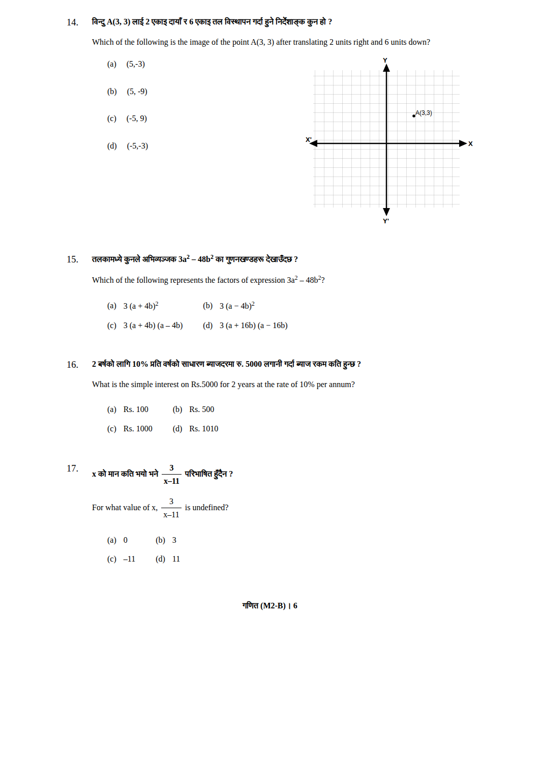14.
विन्दु A(3, 3) लाई 2 एकाइ दायाँ र 6 एकाइ तल विस्थापन गर्दा हुने निर्देशाङ्क कुन हो ?
Which of the following is the image of the point A(3, 3) after translating 2 units right and 6 units down?
(a) (5,-3)
(b) (5, -9)
(c) (-5, 9)
(d) (-5,-3)
Y Y' X X' A(3,3)
15.
तलकामध्ये कुनले अभिव्यञ्जक 3a2 – 48b2 का गुणनखण्डहरू देखाउँदछ ?
Which of the following represents the factors of expression 3a2 – 48b2?
| (a) | 3 (a + 4b) 2 | (b) | 3 (a − 4b) 2 |
| (c) | 3 (a + 4b) (a – 4b) | (d) | 3 (a + 16b) (a − 16b) |
16.
2 बर्षको लागि 10% प्रति वर्षको साधारण ब्याजदरमा रु. 5000 लगानी गर्दा ब्याज रकम कति हुन्छ ?
What is the simple interest on Rs.5000 for 2 years at the rate of 10% per annum?
| (a) | Rs. 100 | (b) | Rs. 500 |
| (c) | Rs. 1000 | (d) | Rs. 1010 |
17.
x को मान कति भयो भने 3 x–11 परिभाषित हुँदैन ?
For what value of x, 3 x–11 is undefined?
| (a) | 0 | (b) | 3 |
| (c) | –11 | (d) | 11 |
गणित (M2-B)। 6